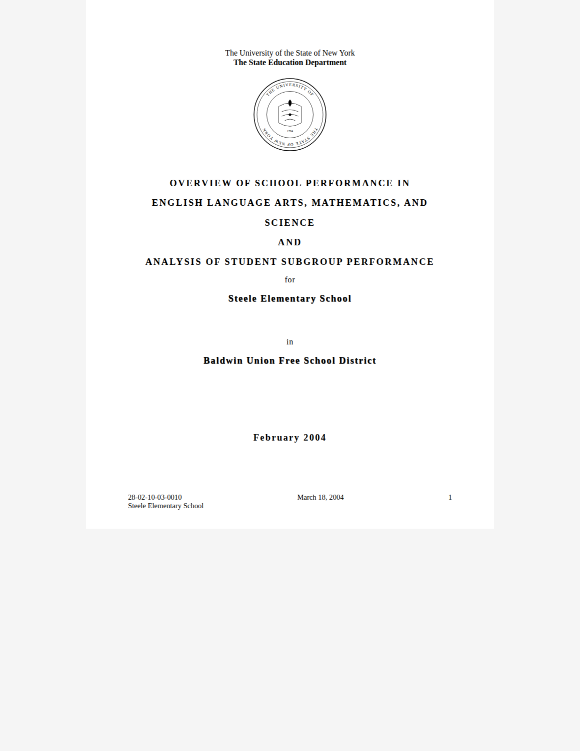The University of the State of New York
The State Education Department
THE UNIVERSITY OF THE STATE OF NEW YORK 1784
OVERVIEW OF SCHOOL PERFORMANCE IN
ENGLISH LANGUAGE ARTS, MATHEMATICS, AND SCIENCE
AND
ANALYSIS OF STUDENT SUBGROUP PERFORMANCE
for
Steele Elementary School
in
Baldwin Union Free School District
February 2004
28-02-10-03-0010 Steele Elementary School
March 18, 2004
1